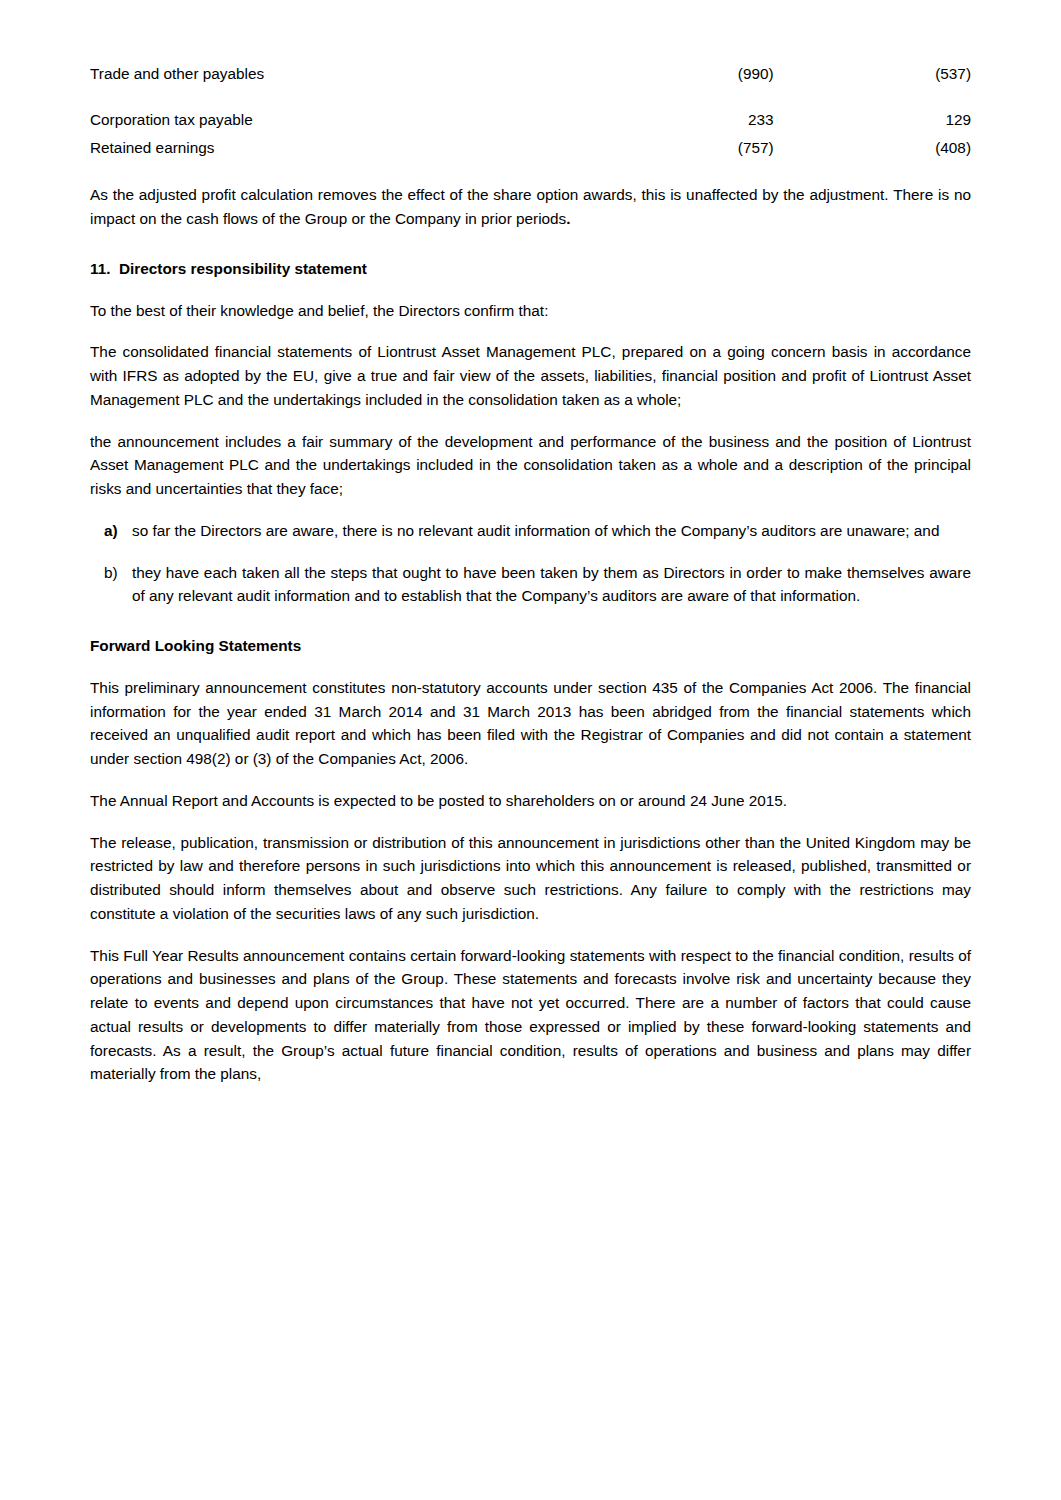| Trade and other payables | (990) | (537) |
| Corporation tax payable | 233 | 129 |
| Retained earnings | (757) | (408) |
As the adjusted profit calculation removes the effect of the share option awards, this is unaffected by the adjustment. There is no impact on the cash flows of the Group or the Company in prior periods.
11. Directors responsibility statement
To the best of their knowledge and belief, the Directors confirm that:
The consolidated financial statements of Liontrust Asset Management PLC, prepared on a going concern basis in accordance with IFRS as adopted by the EU, give a true and fair view of the assets, liabilities, financial position and profit of Liontrust Asset Management PLC and the undertakings included in the consolidation taken as a whole;
the announcement includes a fair summary of the development and performance of the business and the position of Liontrust Asset Management PLC and the undertakings included in the consolidation taken as a whole and a description of the principal risks and uncertainties that they face;
so far the Directors are aware, there is no relevant audit information of which the Company’s auditors are unaware; and
they have each taken all the steps that ought to have been taken by them as Directors in order to make themselves aware of any relevant audit information and to establish that the Company’s auditors are aware of that information.
Forward Looking Statements
This preliminary announcement constitutes non-statutory accounts under section 435 of the Companies Act 2006. The financial information for the year ended 31 March 2014 and 31 March 2013 has been abridged from the financial statements which received an unqualified audit report and which has been filed with the Registrar of Companies and did not contain a statement under section 498(2) or (3) of the Companies Act, 2006.
The Annual Report and Accounts is expected to be posted to shareholders on or around 24 June 2015.
The release, publication, transmission or distribution of this announcement in jurisdictions other than the United Kingdom may be restricted by law and therefore persons in such jurisdictions into which this announcement is released, published, transmitted or distributed should inform themselves about and observe such restrictions. Any failure to comply with the restrictions may constitute a violation of the securities laws of any such jurisdiction.
This Full Year Results announcement contains certain forward-looking statements with respect to the financial condition, results of operations and businesses and plans of the Group. These statements and forecasts involve risk and uncertainty because they relate to events and depend upon circumstances that have not yet occurred. There are a number of factors that could cause actual results or developments to differ materially from those expressed or implied by these forward-looking statements and forecasts. As a result, the Group’s actual future financial condition, results of operations and business and plans may differ materially from the plans,